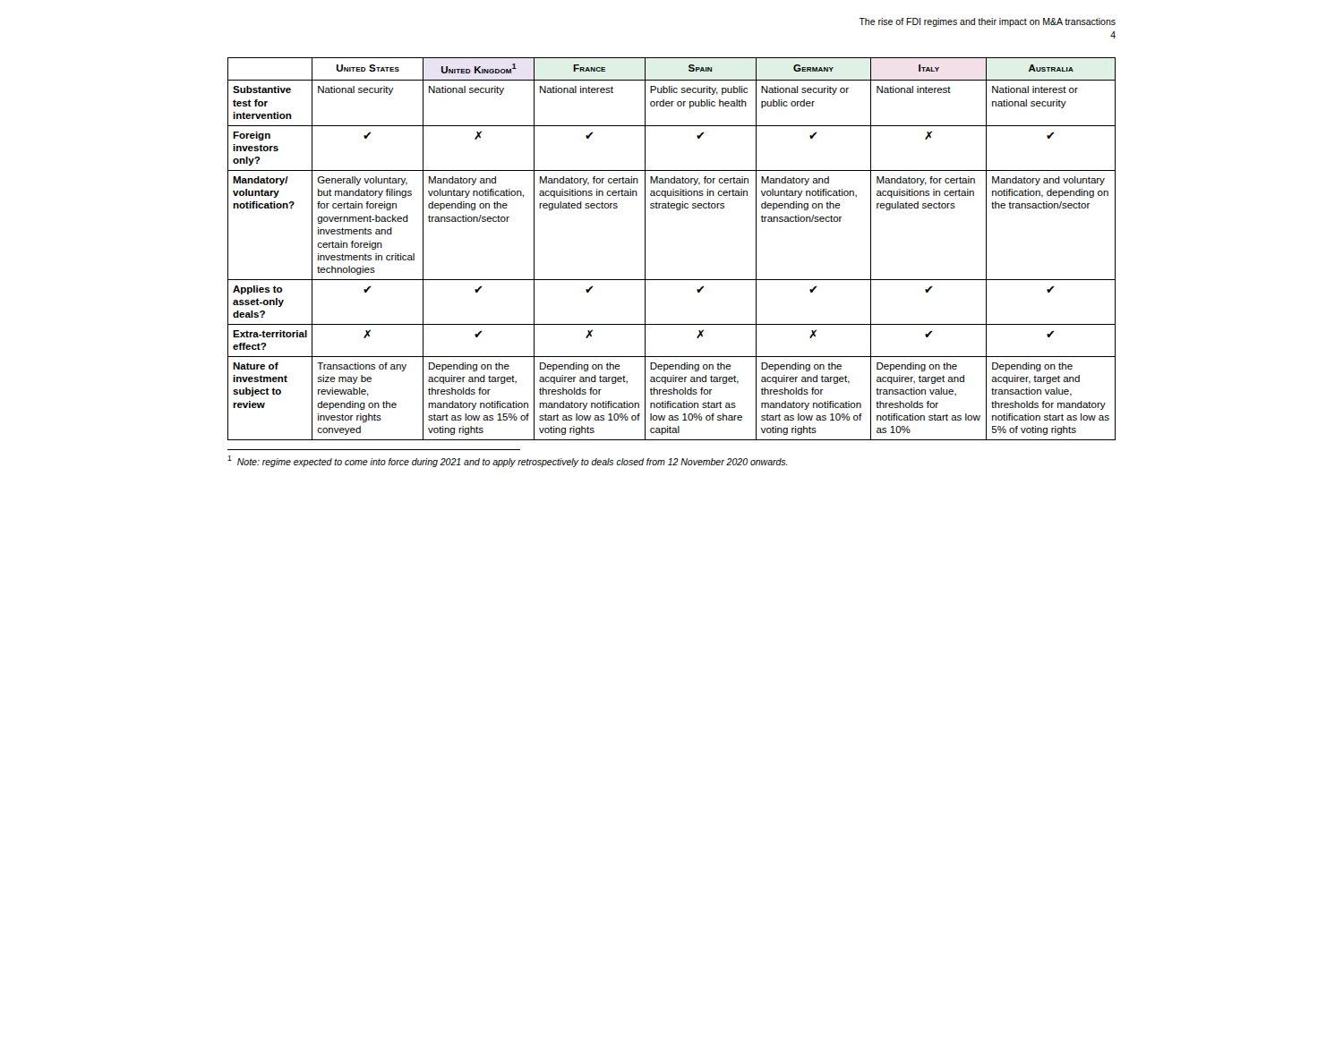The rise of FDI regimes and their impact on M&A transactions
4
| | United States | United Kingdom 1 | France | Spain | Germany | Italy | Australia |
| --- | --- | --- | --- | --- | --- | --- | --- |
| Substantive test for intervention | National security | National security | National interest | Public security, public order or public health | National security or public order | National interest | National interest or national security |
| Foreign investors only? | ✔ | ✗ | ✔ | ✔ | ✔ | ✗ | ✔ |
| Mandatory/ voluntary notification? | Generally voluntary, but mandatory filings for certain foreign government-backed investments and certain foreign investments in critical technologies | Mandatory and voluntary notification, depending on the transaction/sector | Mandatory, for certain acquisitions in certain regulated sectors | Mandatory, for certain acquisitions in certain strategic sectors | Mandatory and voluntary notification, depending on the transaction/sector | Mandatory, for certain acquisitions in certain regulated sectors | Mandatory and voluntary notification, depending on the transaction/sector |
| Applies to asset-only deals? | ✔ | ✔ | ✔ | ✔ | ✔ | ✔ | ✔ |
| Extra-territorial effect? | ✗ | ✔ | ✗ | ✗ | ✗ | ✔ | ✔ |
| Nature of investment subject to review | Transactions of any size may be reviewable, depending on the investor rights conveyed | Depending on the acquirer and target, thresholds for mandatory notification start as low as 15% of voting rights | Depending on the acquirer and target, thresholds for mandatory notification start as low as 10% of voting rights | Depending on the acquirer and target, thresholds for notification start as low as 10% of share capital | Depending on the acquirer and target, thresholds for mandatory notification start as low as 10% of voting rights | Depending on the acquirer, target and transaction value, thresholds for notification start as low as 10% | Depending on the acquirer, target and transaction value, thresholds for mandatory notification start as low as 5% of voting rights |
1 Note: regime expected to come into force during 2021 and to apply retrospectively to deals closed from 12 November 2020 onwards.